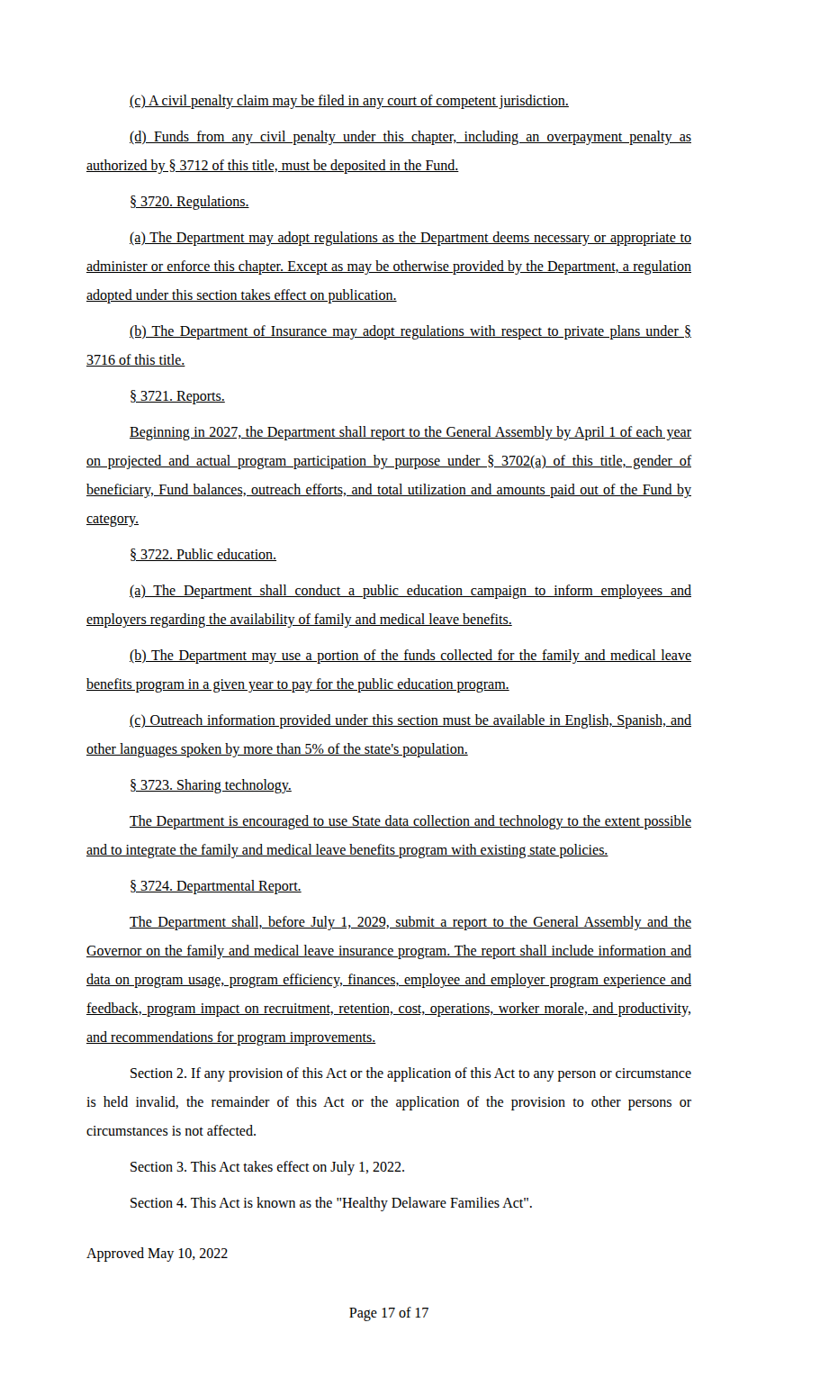(c) A civil penalty claim may be filed in any court of competent jurisdiction.
(d) Funds from any civil penalty under this chapter, including an overpayment penalty as authorized by § 3712 of this title, must be deposited in the Fund.
§ 3720. Regulations.
(a) The Department may adopt regulations as the Department deems necessary or appropriate to administer or enforce this chapter. Except as may be otherwise provided by the Department, a regulation adopted under this section takes effect on publication.
(b) The Department of Insurance may adopt regulations with respect to private plans under § 3716 of this title.
§ 3721. Reports.
Beginning in 2027, the Department shall report to the General Assembly by April 1 of each year on projected and actual program participation by purpose under § 3702(a) of this title, gender of beneficiary, Fund balances, outreach efforts, and total utilization and amounts paid out of the Fund by category.
§ 3722. Public education.
(a) The Department shall conduct a public education campaign to inform employees and employers regarding the availability of family and medical leave benefits.
(b) The Department may use a portion of the funds collected for the family and medical leave benefits program in a given year to pay for the public education program.
(c) Outreach information provided under this section must be available in English, Spanish, and other languages spoken by more than 5% of the state's population.
§ 3723. Sharing technology.
The Department is encouraged to use State data collection and technology to the extent possible and to integrate the family and medical leave benefits program with existing state policies.
§ 3724. Departmental Report.
The Department shall, before July 1, 2029, submit a report to the General Assembly and the Governor on the family and medical leave insurance program. The report shall include information and data on program usage, program efficiency, finances, employee and employer program experience and feedback, program impact on recruitment, retention, cost, operations, worker morale, and productivity, and recommendations for program improvements.
Section 2. If any provision of this Act or the application of this Act to any person or circumstance is held invalid, the remainder of this Act or the application of the provision to other persons or circumstances is not affected.
Section 3. This Act takes effect on July 1, 2022.
Section 4. This Act is known as the "Healthy Delaware Families Act".
Approved May 10, 2022
Page 17 of 17